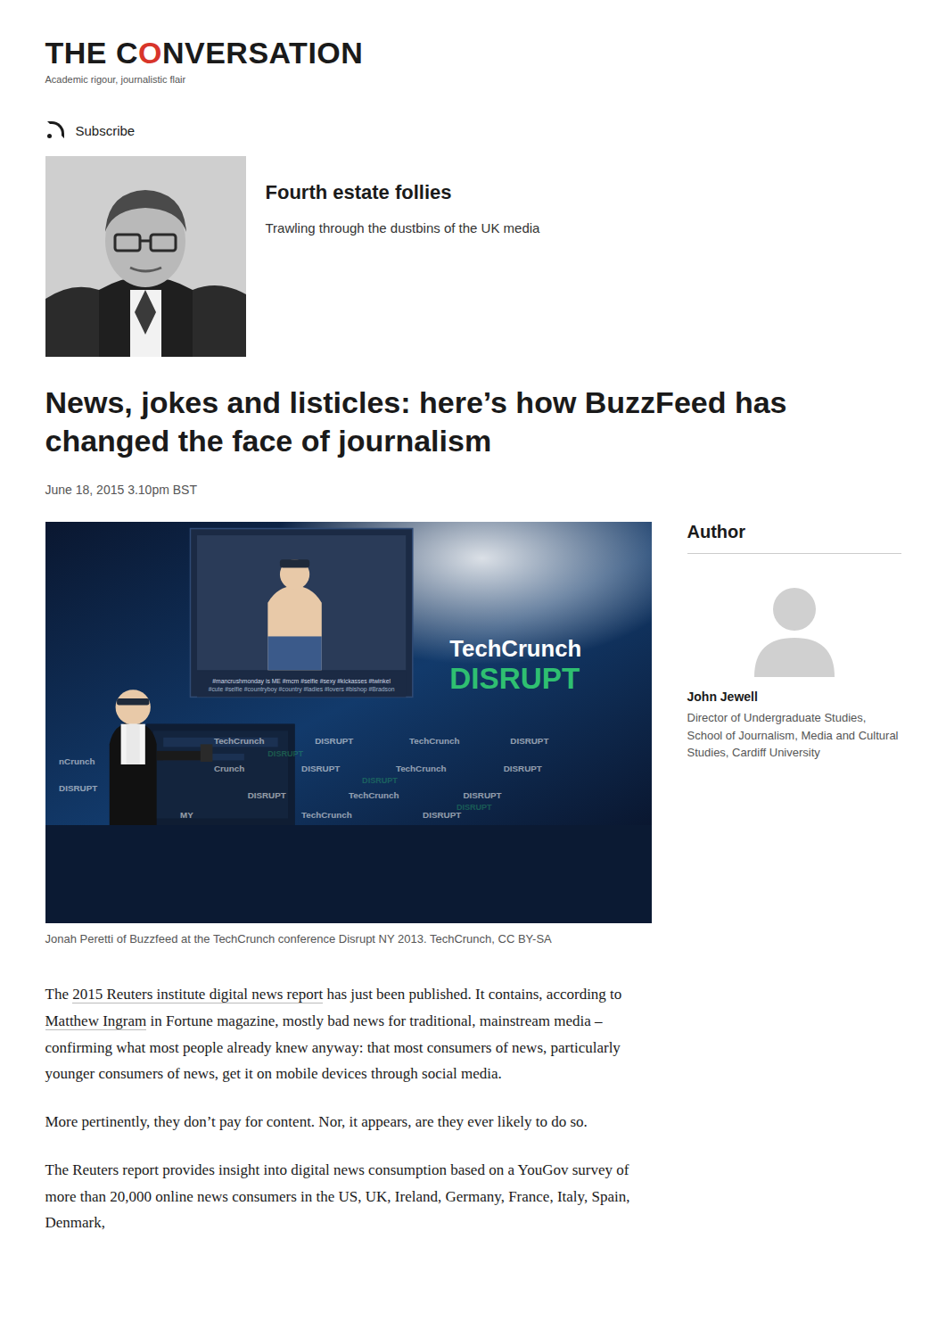THE CONVERSATION
Academic rigour, journalistic flair
Subscribe
Fourth estate follies
Trawling through the dustbins of the UK media
News, jokes and listicles: here’s how BuzzFeed has changed the face of journalism
June 18, 2015 3.10pm BST
#mancrushmonday is ME #mcm #selfie #sexy #kickasses #twinkel #cute #selfie #countryboy #country #ladies #lovers #bishop #Bradson TechCrunch DISRUPT nCrunch DISRUPT TechCrunch DISRUPT TechCrunch DISRUPT Crunch DISRUPT TechCrunch DISRUPT DISRUPT TechCrunch DISRUPT MY TechCrunch DISRUPT DISRUPT DISRUPT DISRUPT
Jonah Peretti of Buzzfeed at the TechCrunch conference Disrupt NY 2013. TechCrunch, CC BY-SA
The 2015 Reuters institute digital news report has just been published. It contains, according to Matthew Ingram in Fortune magazine, mostly bad news for traditional, mainstream media – confirming what most people already knew anyway: that most consumers of news, particularly younger consumers of news, get it on mobile devices through social media.
More pertinently, they don’t pay for content. Nor, it appears, are they ever likely to do so.
The Reuters report provides insight into digital news consumption based on a YouGov survey of more than 20,000 online news consumers in the US, UK, Ireland, Germany, France, Italy, Spain, Denmark,
Author
John Jewell
Director of Undergraduate Studies, School of Journalism, Media and Cultural Studies, Cardiff University